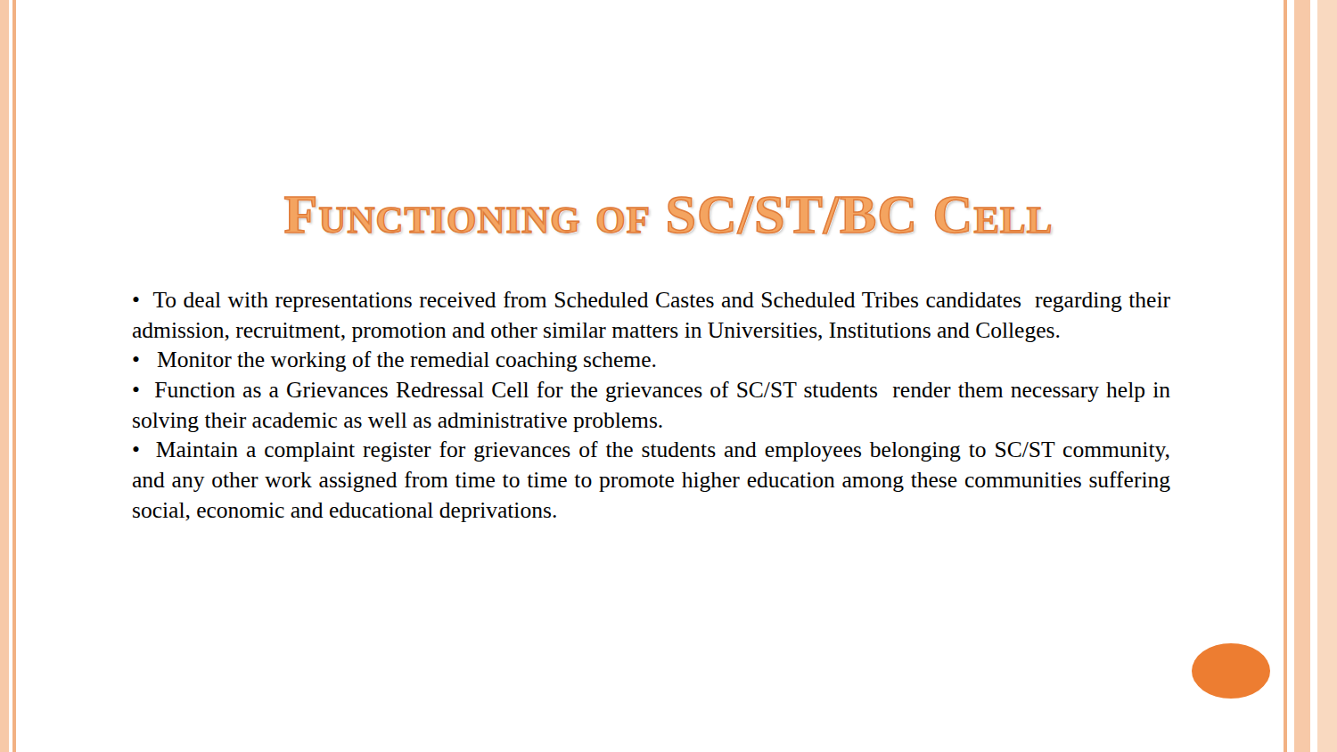Functioning of SC/ST/BC Cell
• To deal with representations received from Scheduled Castes and Scheduled Tribes candidates regarding their admission, recruitment, promotion and other similar matters in Universities, Institutions and Colleges.
• Monitor the working of the remedial coaching scheme.
• Function as a Grievances Redressal Cell for the grievances of SC/ST students render them necessary help in solving their academic as well as administrative problems.
• Maintain a complaint register for grievances of the students and employees belonging to SC/ST community, and any other work assigned from time to time to promote higher education among these communities suffering social, economic and educational deprivations.